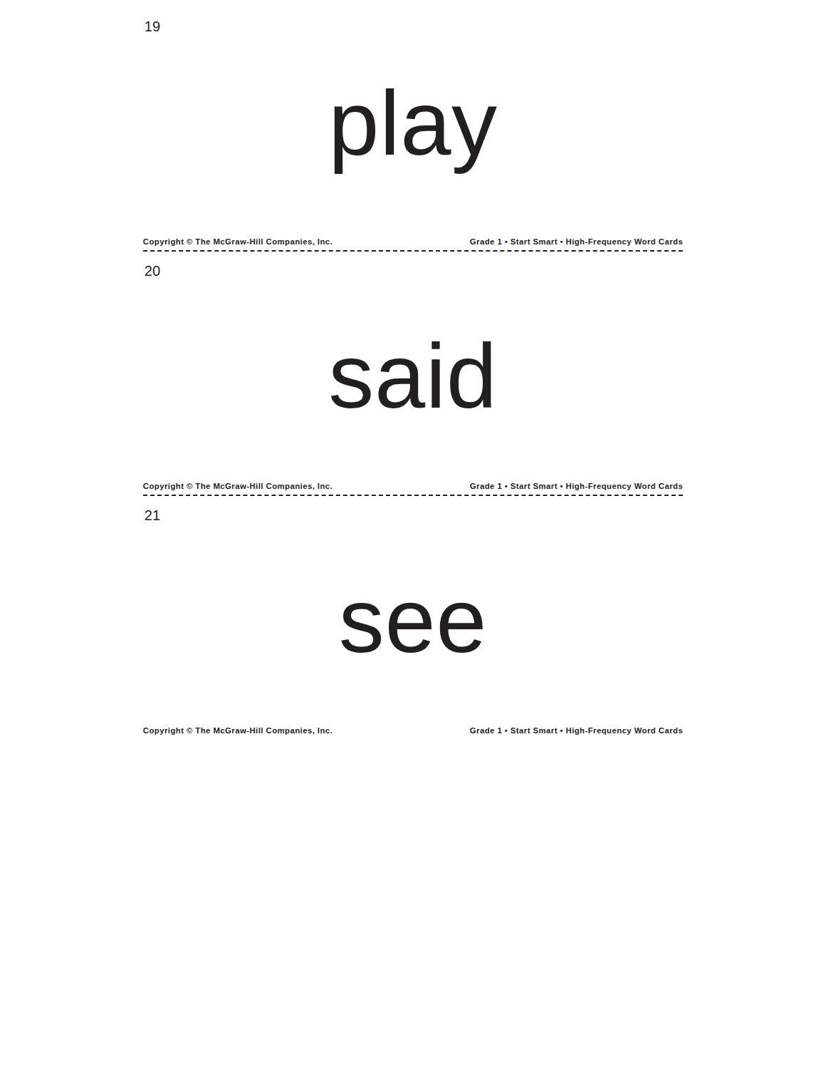19
play
Copyright © The McGraw-Hill Companies, Inc. Grade 1 • Start Smart • High-Frequency Word Cards
20
said
Copyright © The McGraw-Hill Companies, Inc. Grade 1 • Start Smart • High-Frequency Word Cards
21
see
Copyright © The McGraw-Hill Companies, Inc. Grade 1 • Start Smart • High-Frequency Word Cards